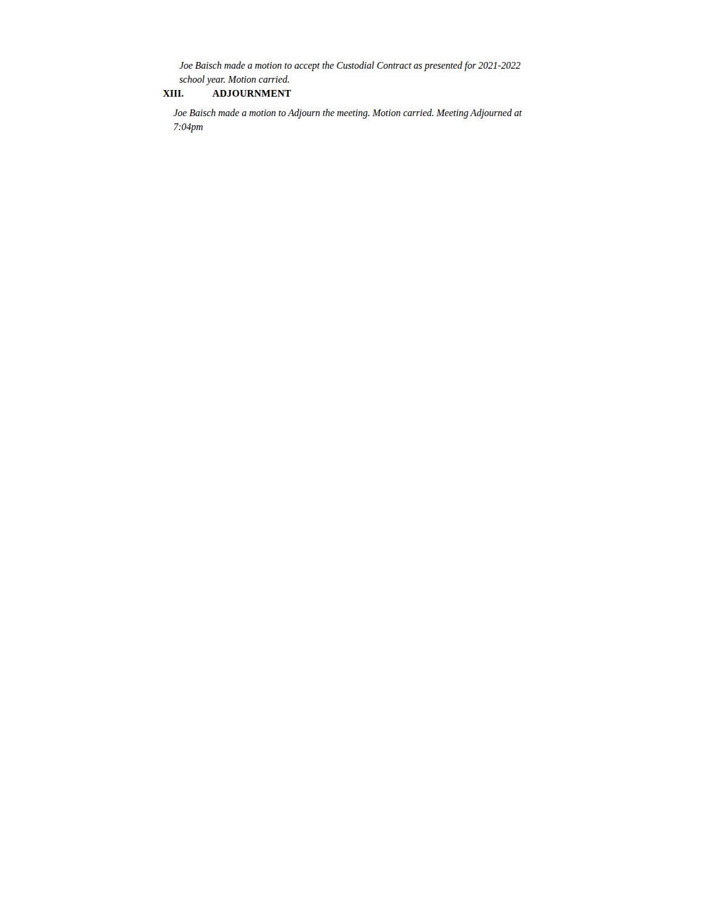Joe Baisch made a motion to accept the Custodial Contract as presented for 2021-2022 school year. Motion carried.
XIII. ADJOURNMENT
Joe Baisch made a motion to Adjourn the meeting. Motion carried. Meeting Adjourned at 7:04pm